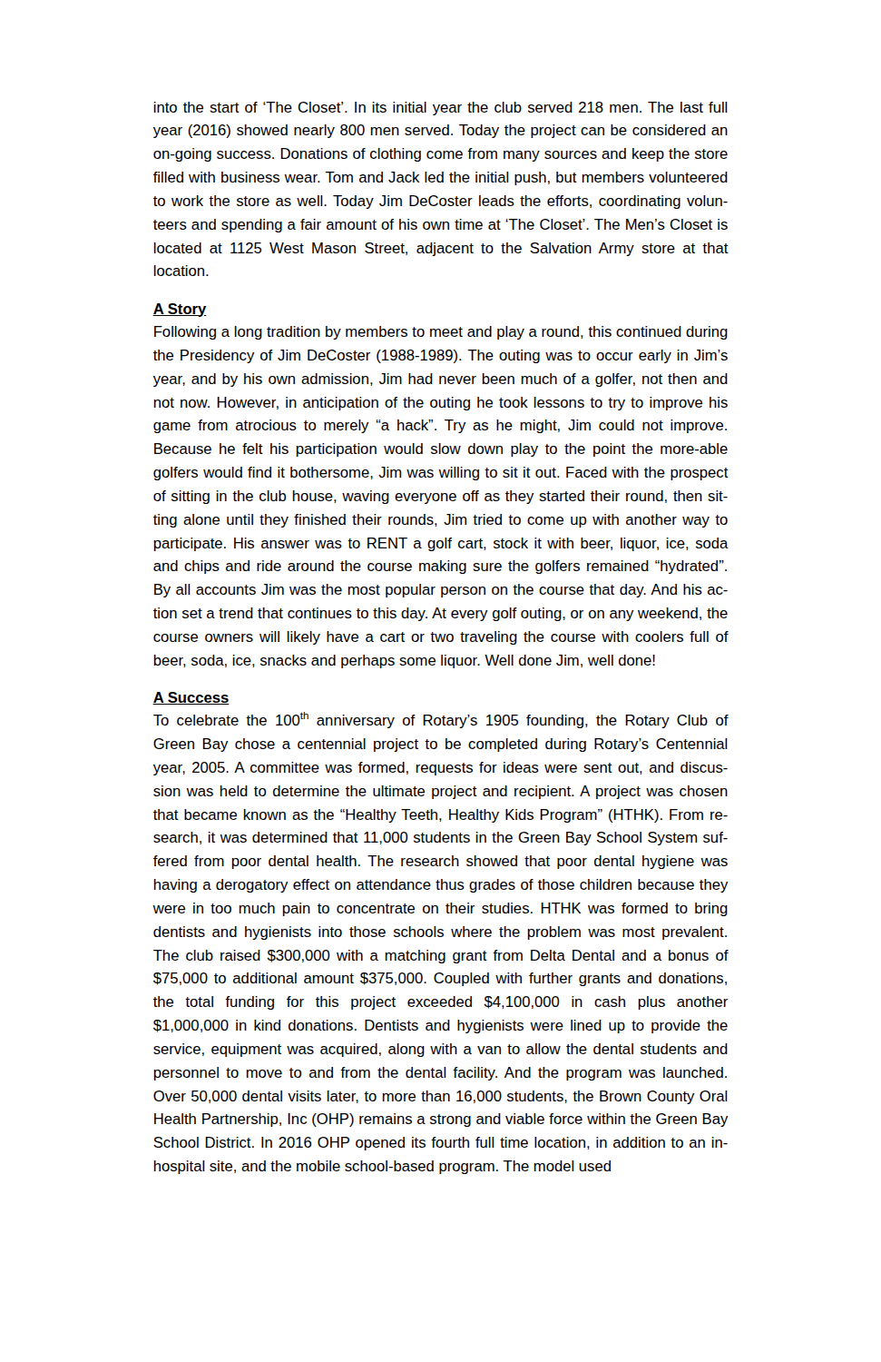into the start of ‘The Closet’. In its initial year the club served 218 men. The last full year (2016) showed nearly 800 men served. Today the project can be considered an on-going success. Donations of clothing come from many sources and keep the store filled with business wear. Tom and Jack led the initial push, but members volunteered to work the store as well. Today Jim DeCoster leads the efforts, coordinating volunteers and spending a fair amount of his own time at ‘The Closet’. The Men’s Closet is located at 1125 West Mason Street, adjacent to the Salvation Army store at that location.
A Story
Following a long tradition by members to meet and play a round, this continued during the Presidency of Jim DeCoster (1988-1989). The outing was to occur early in Jim’s year, and by his own admission, Jim had never been much of a golfer, not then and not now. However, in anticipation of the outing he took lessons to try to improve his game from atrocious to merely “a hack”. Try as he might, Jim could not improve. Because he felt his participation would slow down play to the point the more-able golfers would find it bothersome, Jim was willing to sit it out. Faced with the prospect of sitting in the club house, waving everyone off as they started their round, then sitting alone until they finished their rounds, Jim tried to come up with another way to participate. His answer was to RENT a golf cart, stock it with beer, liquor, ice, soda and chips and ride around the course making sure the golfers remained “hydrated”. By all accounts Jim was the most popular person on the course that day. And his action set a trend that continues to this day. At every golf outing, or on any weekend, the course owners will likely have a cart or two traveling the course with coolers full of beer, soda, ice, snacks and perhaps some liquor. Well done Jim, well done!
A Success
To celebrate the 100th anniversary of Rotary’s 1905 founding, the Rotary Club of Green Bay chose a centennial project to be completed during Rotary’s Centennial year, 2005. A committee was formed, requests for ideas were sent out, and discussion was held to determine the ultimate project and recipient. A project was chosen that became known as the “Healthy Teeth, Healthy Kids Program” (HTHK). From research, it was determined that 11,000 students in the Green Bay School System suffered from poor dental health. The research showed that poor dental hygiene was having a derogatory effect on attendance thus grades of those children because they were in too much pain to concentrate on their studies. HTHK was formed to bring dentists and hygienists into those schools where the problem was most prevalent. The club raised $300,000 with a matching grant from Delta Dental and a bonus of $75,000 to additional amount $375,000. Coupled with further grants and donations, the total funding for this project exceeded $4,100,000 in cash plus another $1,000,000 in kind donations. Dentists and hygienists were lined up to provide the service, equipment was acquired, along with a van to allow the dental students and personnel to move to and from the dental facility. And the program was launched. Over 50,000 dental visits later, to more than 16,000 students, the Brown County Oral Health Partnership, Inc (OHP) remains a strong and viable force within the Green Bay School District. In 2016 OHP opened its fourth full time location, in addition to an in- hospital site, and the mobile school-based program. The model used